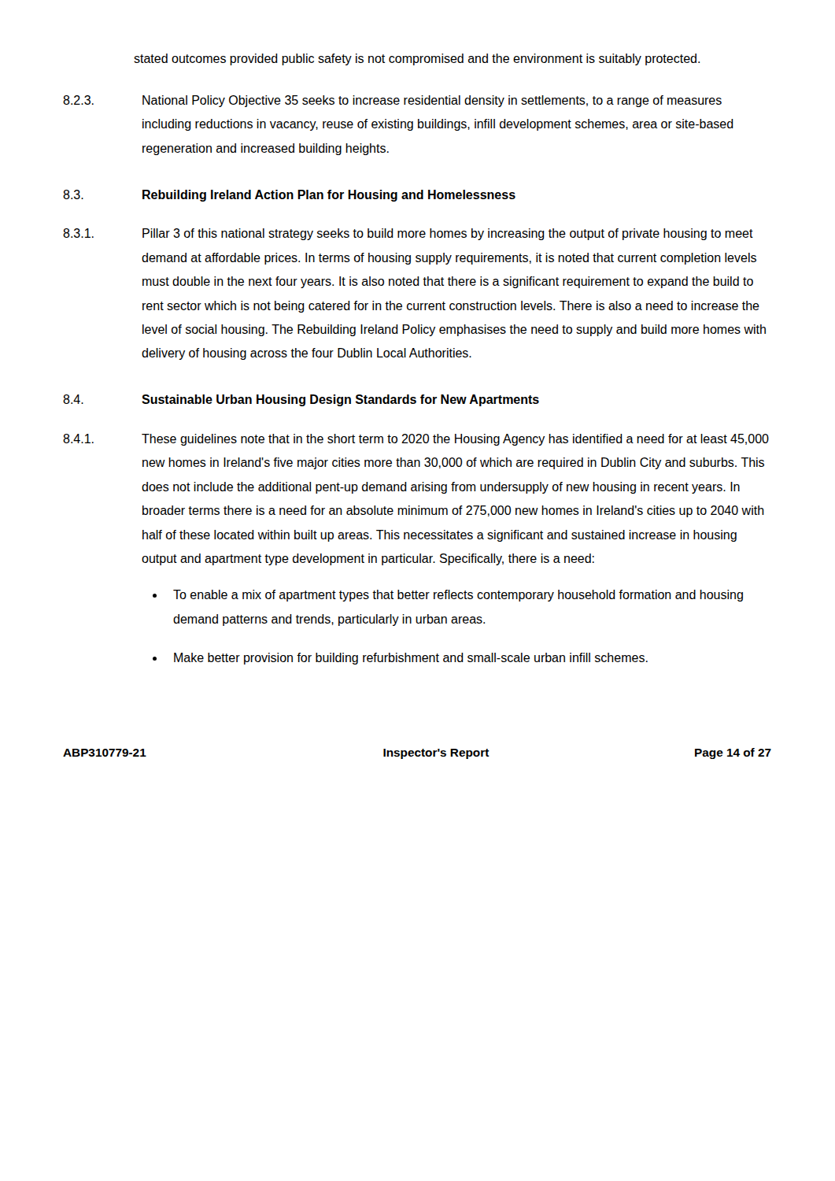stated outcomes provided public safety is not compromised and the environment is suitably protected.
8.2.3.
National Policy Objective 35 seeks to increase residential density in settlements, to a range of measures including reductions in vacancy, reuse of existing buildings, infill development schemes, area or site-based regeneration and increased building heights.
8.3. Rebuilding Ireland Action Plan for Housing and Homelessness
8.3.1.
Pillar 3 of this national strategy seeks to build more homes by increasing the output of private housing to meet demand at affordable prices. In terms of housing supply requirements, it is noted that current completion levels must double in the next four years. It is also noted that there is a significant requirement to expand the build to rent sector which is not being catered for in the current construction levels. There is also a need to increase the level of social housing. The Rebuilding Ireland Policy emphasises the need to supply and build more homes with delivery of housing across the four Dublin Local Authorities.
8.4. Sustainable Urban Housing Design Standards for New Apartments
8.4.1.
These guidelines note that in the short term to 2020 the Housing Agency has identified a need for at least 45,000 new homes in Ireland's five major cities more than 30,000 of which are required in Dublin City and suburbs. This does not include the additional pent-up demand arising from undersupply of new housing in recent years. In broader terms there is a need for an absolute minimum of 275,000 new homes in Ireland's cities up to 2040 with half of these located within built up areas. This necessitates a significant and sustained increase in housing output and apartment type development in particular. Specifically, there is a need:
To enable a mix of apartment types that better reflects contemporary household formation and housing demand patterns and trends, particularly in urban areas.
Make better provision for building refurbishment and small-scale urban infill schemes.
ABP310779-21 Inspector's Report Page 14 of 27